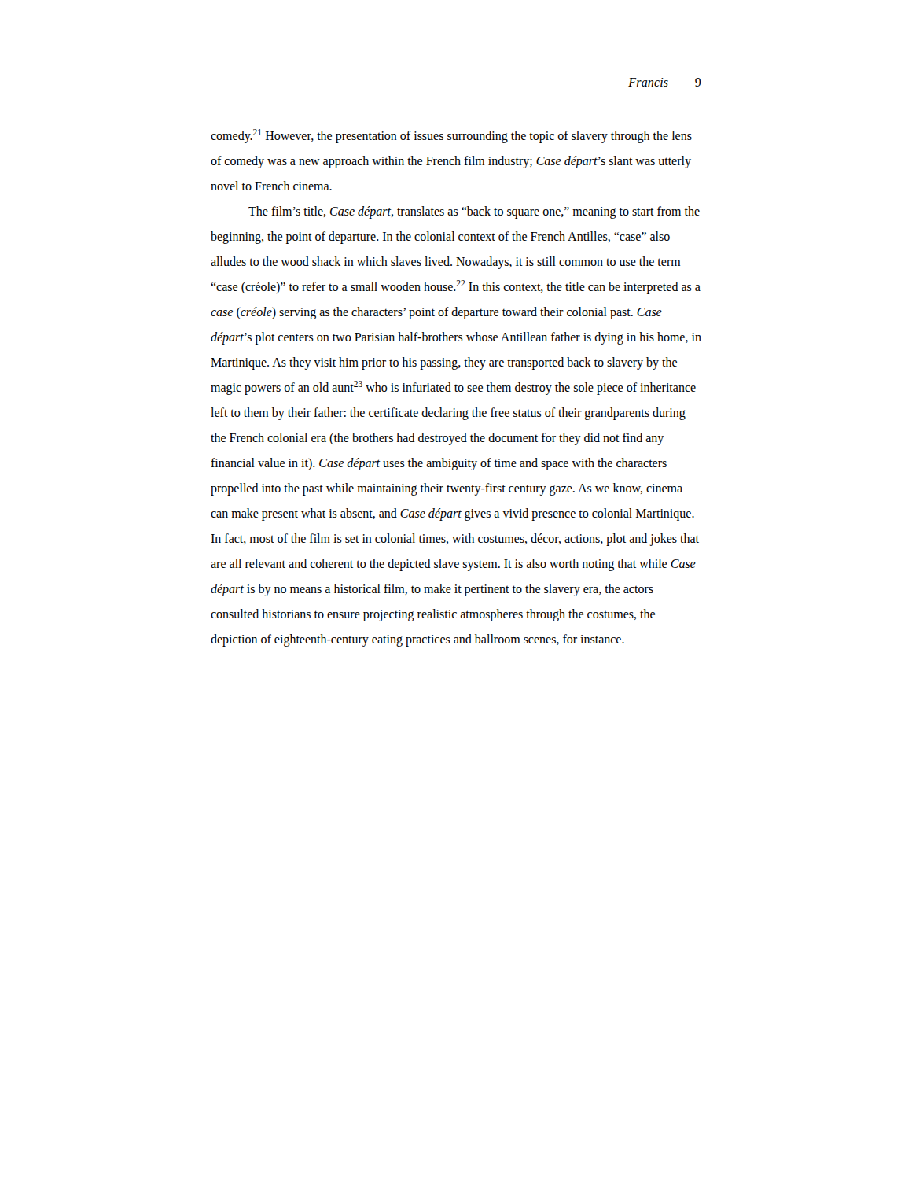Francis 9
comedy.21 However, the presentation of issues surrounding the topic of slavery through the lens of comedy was a new approach within the French film industry; Case départ’s slant was utterly novel to French cinema.
The film’s title, Case départ, translates as “back to square one,” meaning to start from the beginning, the point of departure. In the colonial context of the French Antilles, “case” also alludes to the wood shack in which slaves lived. Nowadays, it is still common to use the term “case (créole)” to refer to a small wooden house.22 In this context, the title can be interpreted as a case (créole) serving as the characters’ point of departure toward their colonial past. Case départ’s plot centers on two Parisian half-brothers whose Antillean father is dying in his home, in Martinique. As they visit him prior to his passing, they are transported back to slavery by the magic powers of an old aunt23 who is infuriated to see them destroy the sole piece of inheritance left to them by their father: the certificate declaring the free status of their grandparents during the French colonial era (the brothers had destroyed the document for they did not find any financial value in it). Case départ uses the ambiguity of time and space with the characters propelled into the past while maintaining their twenty-first century gaze. As we know, cinema can make present what is absent, and Case départ gives a vivid presence to colonial Martinique. In fact, most of the film is set in colonial times, with costumes, décor, actions, plot and jokes that are all relevant and coherent to the depicted slave system. It is also worth noting that while Case départ is by no means a historical film, to make it pertinent to the slavery era, the actors consulted historians to ensure projecting realistic atmospheres through the costumes, the depiction of eighteenth-century eating practices and ballroom scenes, for instance.